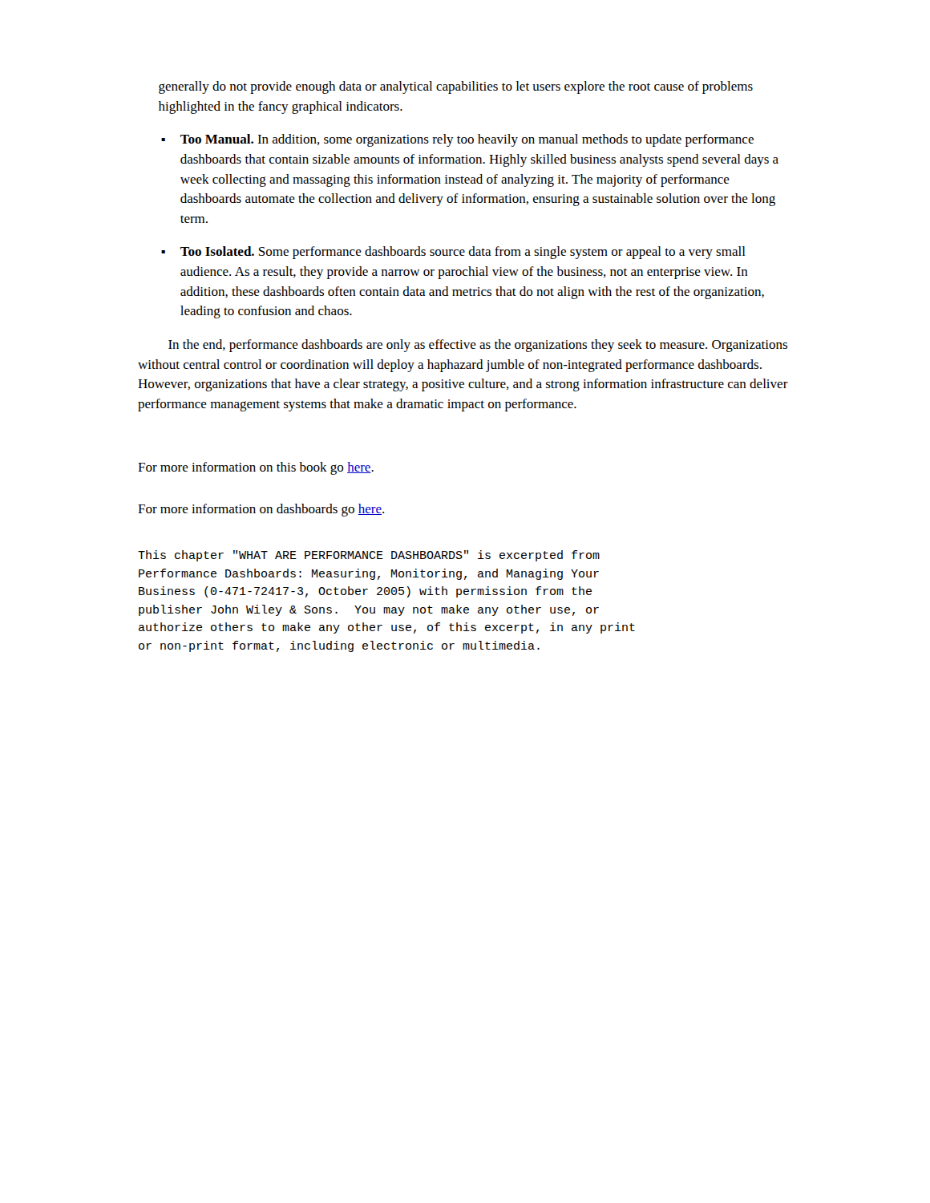generally do not provide enough data or analytical capabilities to let users explore the root cause of problems highlighted in the fancy graphical indicators.
Too Manual. In addition, some organizations rely too heavily on manual methods to update performance dashboards that contain sizable amounts of information. Highly skilled business analysts spend several days a week collecting and massaging this information instead of analyzing it. The majority of performance dashboards automate the collection and delivery of information, ensuring a sustainable solution over the long term.
Too Isolated. Some performance dashboards source data from a single system or appeal to a very small audience. As a result, they provide a narrow or parochial view of the business, not an enterprise view. In addition, these dashboards often contain data and metrics that do not align with the rest of the organization, leading to confusion and chaos.
In the end, performance dashboards are only as effective as the organizations they seek to measure. Organizations without central control or coordination will deploy a haphazard jumble of non-integrated performance dashboards. However, organizations that have a clear strategy, a positive culture, and a strong information infrastructure can deliver performance management systems that make a dramatic impact on performance.
For more information on this book go here.
For more information on dashboards go here.
This chapter "WHAT ARE PERFORMANCE DASHBOARDS" is excerpted from Performance Dashboards: Measuring, Monitoring, and Managing Your Business (0-471-72417-3, October 2005) with permission from the publisher John Wiley & Sons. You may not make any other use, or authorize others to make any other use, of this excerpt, in any print or non-print format, including electronic or multimedia.